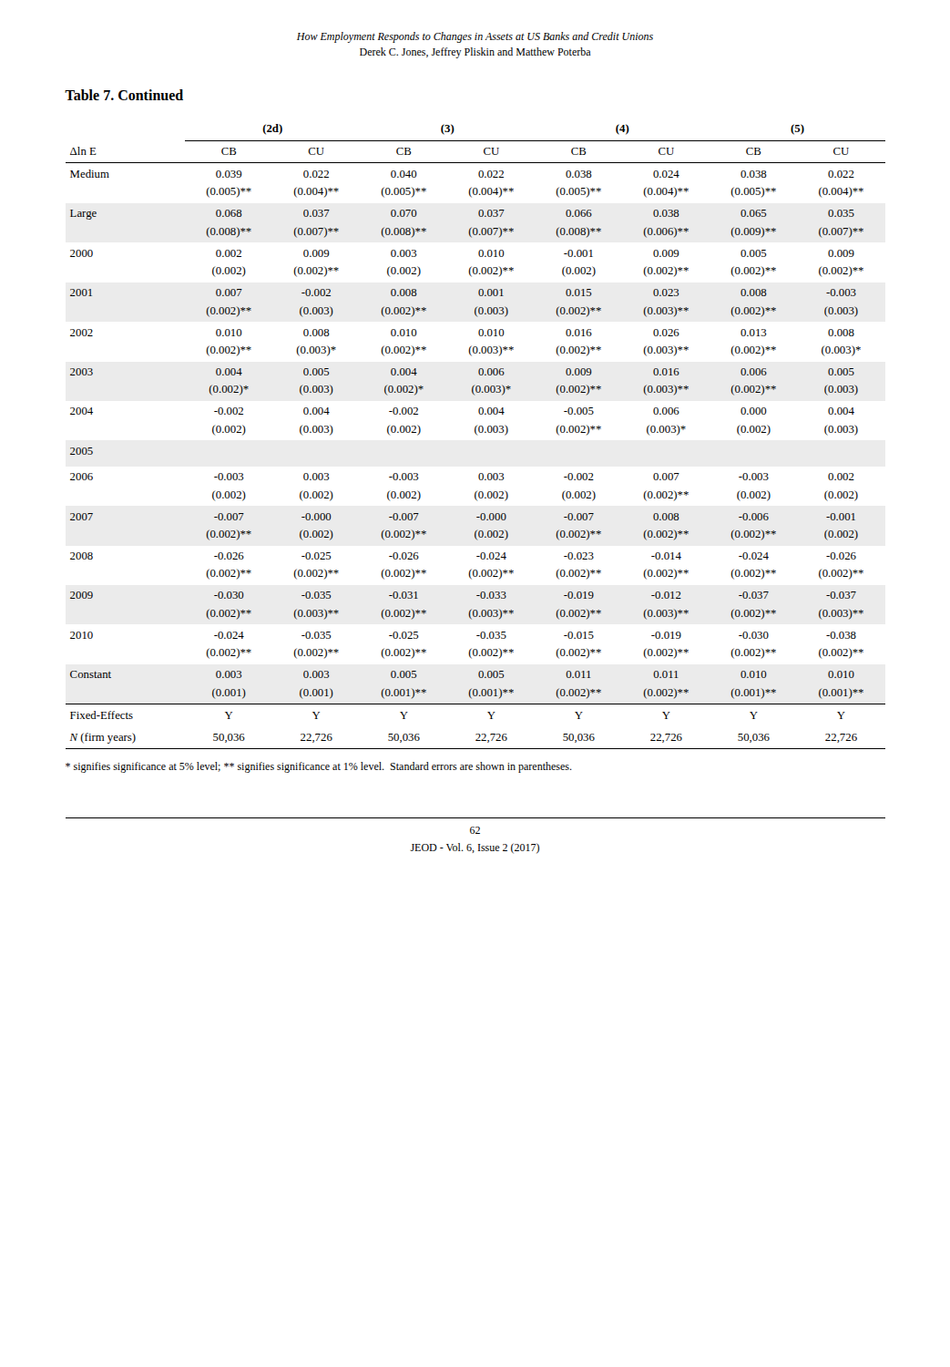How Employment Responds to Changes in Assets at US Banks and Credit Unions
Derek C. Jones, Jeffrey Pliskin and Matthew Poterba
Table 7. Continued
| | (2d) | (3) | (4) | (5) |
| --- | --- | --- | --- | --- |
| Δln E | CB | CU | CB | CU | CB | CU | CB | CU |
| Medium | 0.039 | 0.022 | 0.040 | 0.022 | 0.038 | 0.024 | 0.038 | 0.022 |
| | (0.005)** | (0.004)** | (0.005)** | (0.004)** | (0.005)** | (0.004)** | (0.005)** | (0.004)** |
| Large | 0.068 | 0.037 | 0.070 | 0.037 | 0.066 | 0.038 | 0.065 | 0.035 |
| | (0.008)** | (0.007)** | (0.008)** | (0.007)** | (0.008)** | (0.006)** | (0.009)** | (0.007)** |
| 2000 | 0.002 | 0.009 | 0.003 | 0.010 | -0.001 | 0.009 | 0.005 | 0.009 |
| | (0.002) | (0.002)** | (0.002) | (0.002)** | (0.002) | (0.002)** | (0.002)** | (0.002)** |
| 2001 | 0.007 | -0.002 | 0.008 | 0.001 | 0.015 | 0.023 | 0.008 | -0.003 |
| | (0.002)** | (0.003) | (0.002)** | (0.003) | (0.002)** | (0.003)** | (0.002)** | (0.003) |
| 2002 | 0.010 | 0.008 | 0.010 | 0.010 | 0.016 | 0.026 | 0.013 | 0.008 |
| | (0.002)** | (0.003)* | (0.002)** | (0.003)** | (0.002)** | (0.003)** | (0.002)** | (0.003)* |
| 2003 | 0.004 | 0.005 | 0.004 | 0.006 | 0.009 | 0.016 | 0.006 | 0.005 |
| | (0.002)* | (0.003) | (0.002)* | (0.003)* | (0.002)** | (0.003)** | (0.002)** | (0.003) |
| 2004 | -0.002 | 0.004 | -0.002 | 0.004 | -0.005 | 0.006 | 0.000 | 0.004 |
| | (0.002) | (0.003) | (0.002) | (0.003) | (0.002)** | (0.003)* | (0.002) | (0.003) |
| 2005 | | | | | | | | |
| 2006 | -0.003 | 0.003 | -0.003 | 0.003 | -0.002 | 0.007 | -0.003 | 0.002 |
| | (0.002) | (0.002) | (0.002) | (0.002) | (0.002) | (0.002)** | (0.002) | (0.002) |
| 2007 | -0.007 | -0.000 | -0.007 | -0.000 | -0.007 | 0.008 | -0.006 | -0.001 |
| | (0.002)** | (0.002) | (0.002)** | (0.002) | (0.002)** | (0.002)** | (0.002)** | (0.002) |
| 2008 | -0.026 | -0.025 | -0.026 | -0.024 | -0.023 | -0.014 | -0.024 | -0.026 |
| | (0.002)** | (0.002)** | (0.002)** | (0.002)** | (0.002)** | (0.002)** | (0.002)** | (0.002)** |
| 2009 | -0.030 | -0.035 | -0.031 | -0.033 | -0.019 | -0.012 | -0.037 | -0.037 |
| | (0.002)** | (0.003)** | (0.002)** | (0.003)** | (0.002)** | (0.003)** | (0.002)** | (0.003)** |
| 2010 | -0.024 | -0.035 | -0.025 | -0.035 | -0.015 | -0.019 | -0.030 | -0.038 |
| | (0.002)** | (0.002)** | (0.002)** | (0.002)** | (0.002)** | (0.002)** | (0.002)** | (0.002)** |
| Constant | 0.003 | 0.003 | 0.005 | 0.005 | 0.011 | 0.011 | 0.010 | 0.010 |
| | (0.001) | (0.001) | (0.001)** | (0.001)** | (0.002)** | (0.002)** | (0.001)** | (0.001)** |
| Fixed-Effects | Y | Y | Y | Y | Y | Y | Y | Y |
| N (firm years) | 50,036 | 22,726 | 50,036 | 22,726 | 50,036 | 22,726 | 50,036 | 22,726 |
* signifies significance at 5% level; ** signifies significance at 1% level. Standard errors are shown in parentheses.
62
JEOD - Vol. 6, Issue 2 (2017)